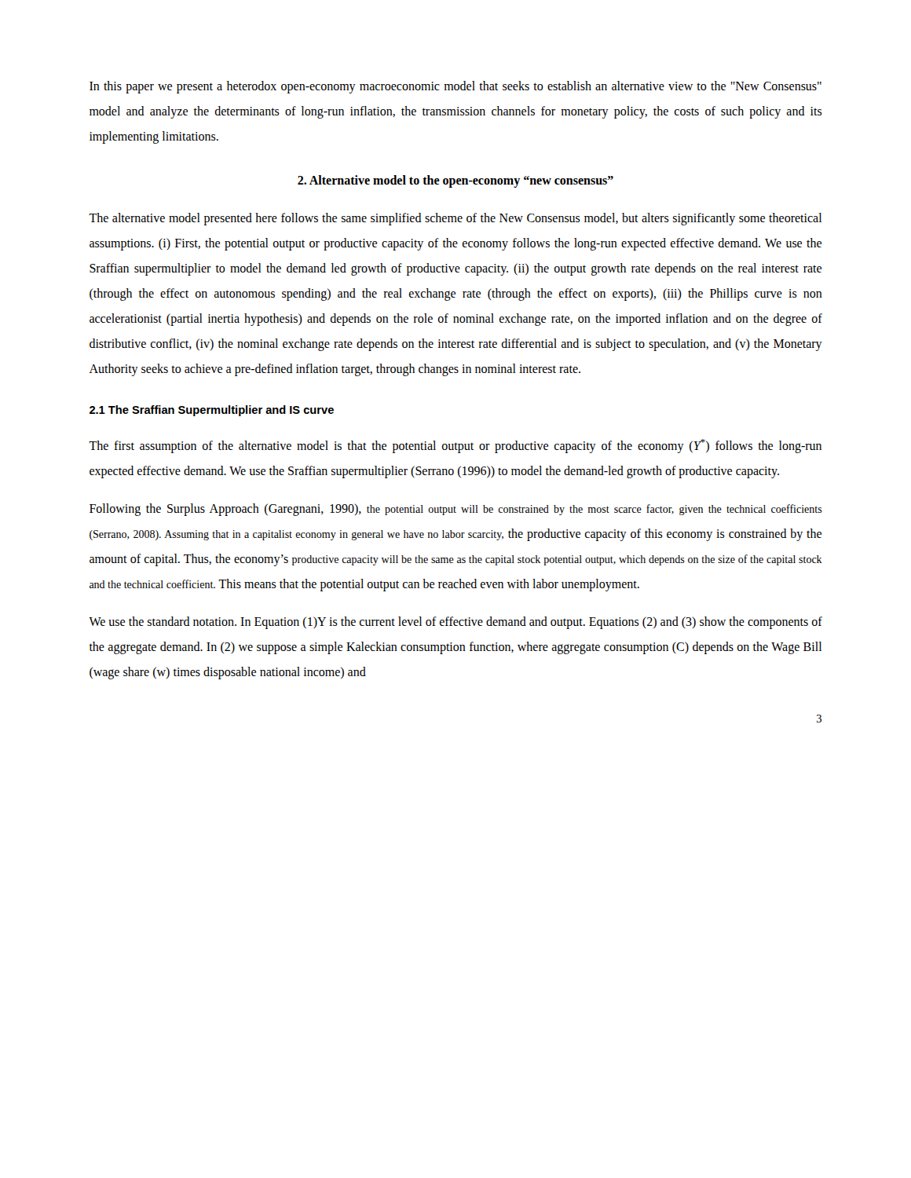In this paper we present a heterodox open-economy macroeconomic model that seeks to establish an alternative view to the "New Consensus" model and analyze the determinants of long-run inflation, the transmission channels for monetary policy, the costs of such policy and its implementing limitations.
2. Alternative model to the open-economy “new consensus”
The alternative model presented here follows the same simplified scheme of the New Consensus model, but alters significantly some theoretical assumptions. (i) First, the potential output or productive capacity of the economy follows the long-run expected effective demand. We use the Sraffian supermultiplier to model the demand led growth of productive capacity. (ii) the output growth rate depends on the real interest rate (through the effect on autonomous spending) and the real exchange rate (through the effect on exports), (iii) the Phillips curve is non accelerationist (partial inertia hypothesis) and depends on the role of nominal exchange rate, on the imported inflation and on the degree of distributive conflict, (iv) the nominal exchange rate depends on the interest rate differential and is subject to speculation, and (v) the Monetary Authority seeks to achieve a pre-defined inflation target, through changes in nominal interest rate.
2.1 The Sraffian Supermultiplier and IS curve
The first assumption of the alternative model is that the potential output or productive capacity of the economy (Y*) follows the long-run expected effective demand. We use the Sraffian supermultiplier (Serrano (1996)) to model the demand-led growth of productive capacity.
Following the Surplus Approach (Garegnani, 1990), the potential output will be constrained by the most scarce factor, given the technical coefficients (Serrano, 2008). Assuming that in a capitalist economy in general we have no labor scarcity, the productive capacity of this economy is constrained by the amount of capital. Thus, the economy’s productive capacity will be the same as the capital stock potential output, which depends on the size of the capital stock and the technical coefficient. This means that the potential output can be reached even with labor unemployment.
We use the standard notation. In Equation (1)Y is the current level of effective demand and output. Equations (2) and (3) show the components of the aggregate demand. In (2) we suppose a simple Kaleckian consumption function, where aggregate consumption (C) depends on the Wage Bill (wage share (w) times disposable national income) and
3